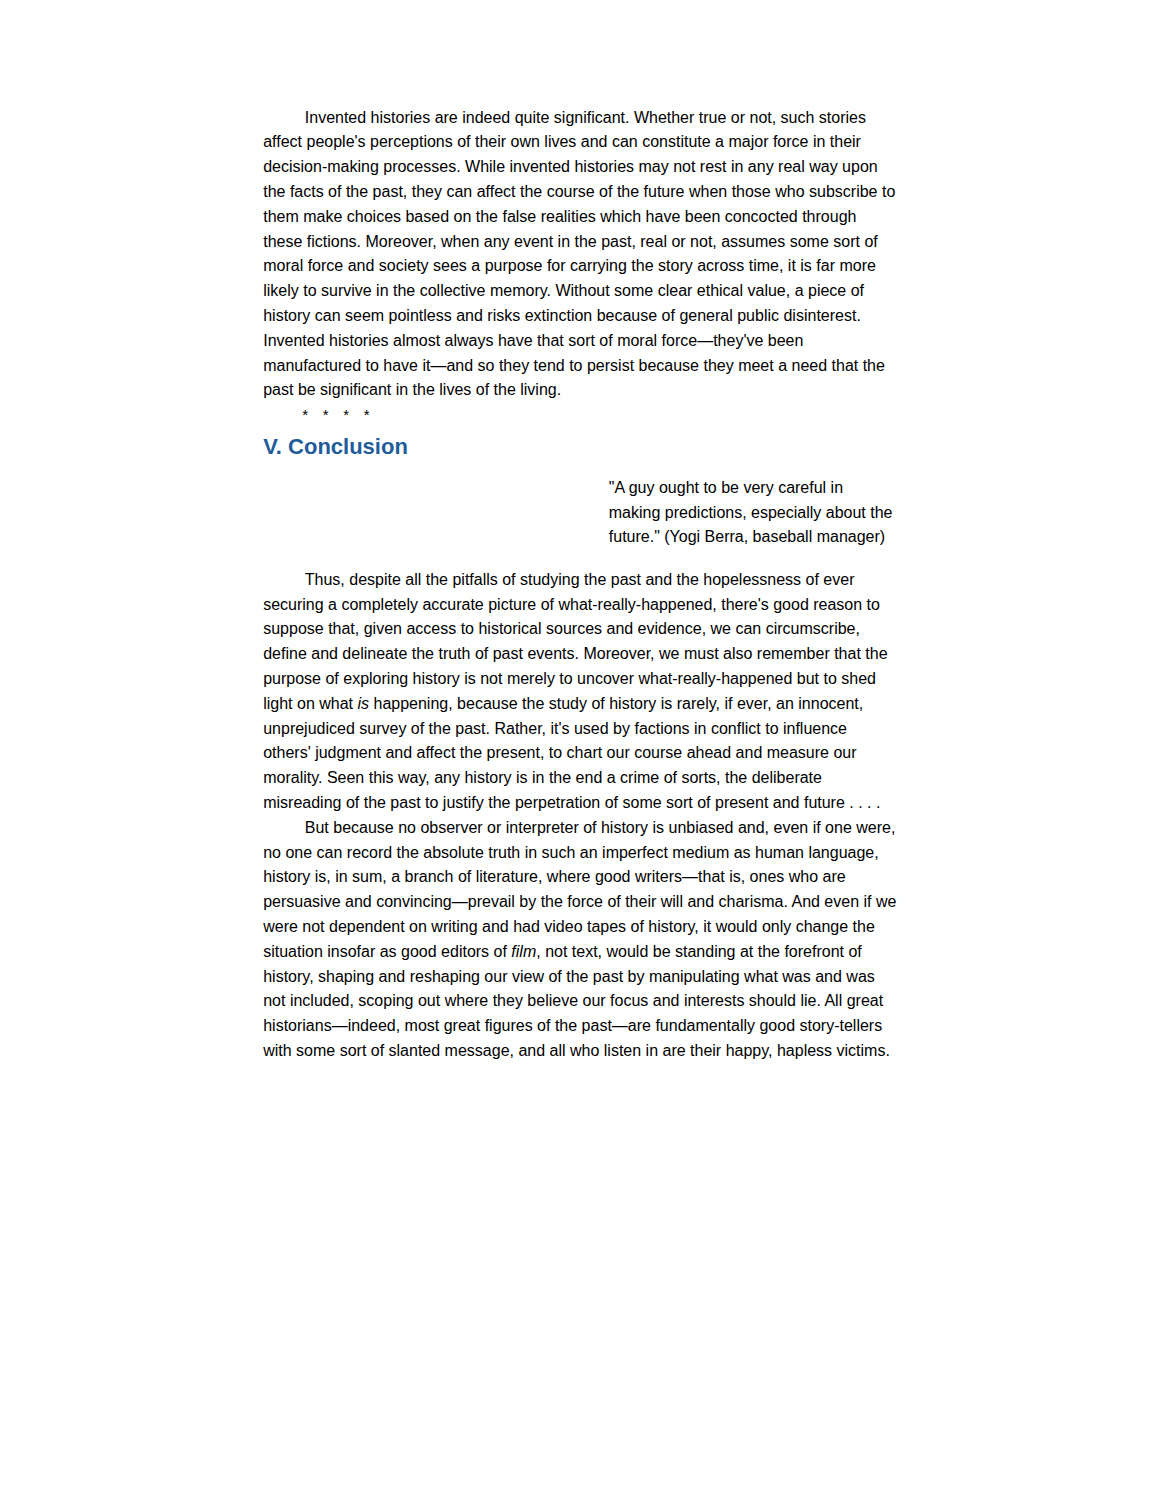Invented histories are indeed quite significant. Whether true or not, such stories affect people's perceptions of their own lives and can constitute a major force in their decision-making processes. While invented histories may not rest in any real way upon the facts of the past, they can affect the course of the future when those who subscribe to them make choices based on the false realities which have been concocted through these fictions. Moreover, when any event in the past, real or not, assumes some sort of moral force and society sees a purpose for carrying the story across time, it is far more likely to survive in the collective memory. Without some clear ethical value, a piece of history can seem pointless and risks extinction because of general public disinterest. Invented histories almost always have that sort of moral force—they've been manufactured to have it—and so they tend to persist because they meet a need that the past be significant in the lives of the living.
* * * *
V. Conclusion
"A guy ought to be very careful in making predictions, especially about the future." (Yogi Berra, baseball manager)
Thus, despite all the pitfalls of studying the past and the hopelessness of ever securing a completely accurate picture of what-really-happened, there's good reason to suppose that, given access to historical sources and evidence, we can circumscribe, define and delineate the truth of past events. Moreover, we must also remember that the purpose of exploring history is not merely to uncover what-really-happened but to shed light on what is happening, because the study of history is rarely, if ever, an innocent, unprejudiced survey of the past. Rather, it's used by factions in conflict to influence others' judgment and affect the present, to chart our course ahead and measure our morality. Seen this way, any history is in the end a crime of sorts, the deliberate misreading of the past to justify the perpetration of some sort of present and future . . . .
But because no observer or interpreter of history is unbiased and, even if one were, no one can record the absolute truth in such an imperfect medium as human language, history is, in sum, a branch of literature, where good writers—that is, ones who are persuasive and convincing—prevail by the force of their will and charisma. And even if we were not dependent on writing and had video tapes of history, it would only change the situation insofar as good editors of film, not text, would be standing at the forefront of history, shaping and reshaping our view of the past by manipulating what was and was not included, scoping out where they believe our focus and interests should lie. All great historians—indeed, most great figures of the past—are fundamentally good story-tellers with some sort of slanted message, and all who listen in are their happy, hapless victims.